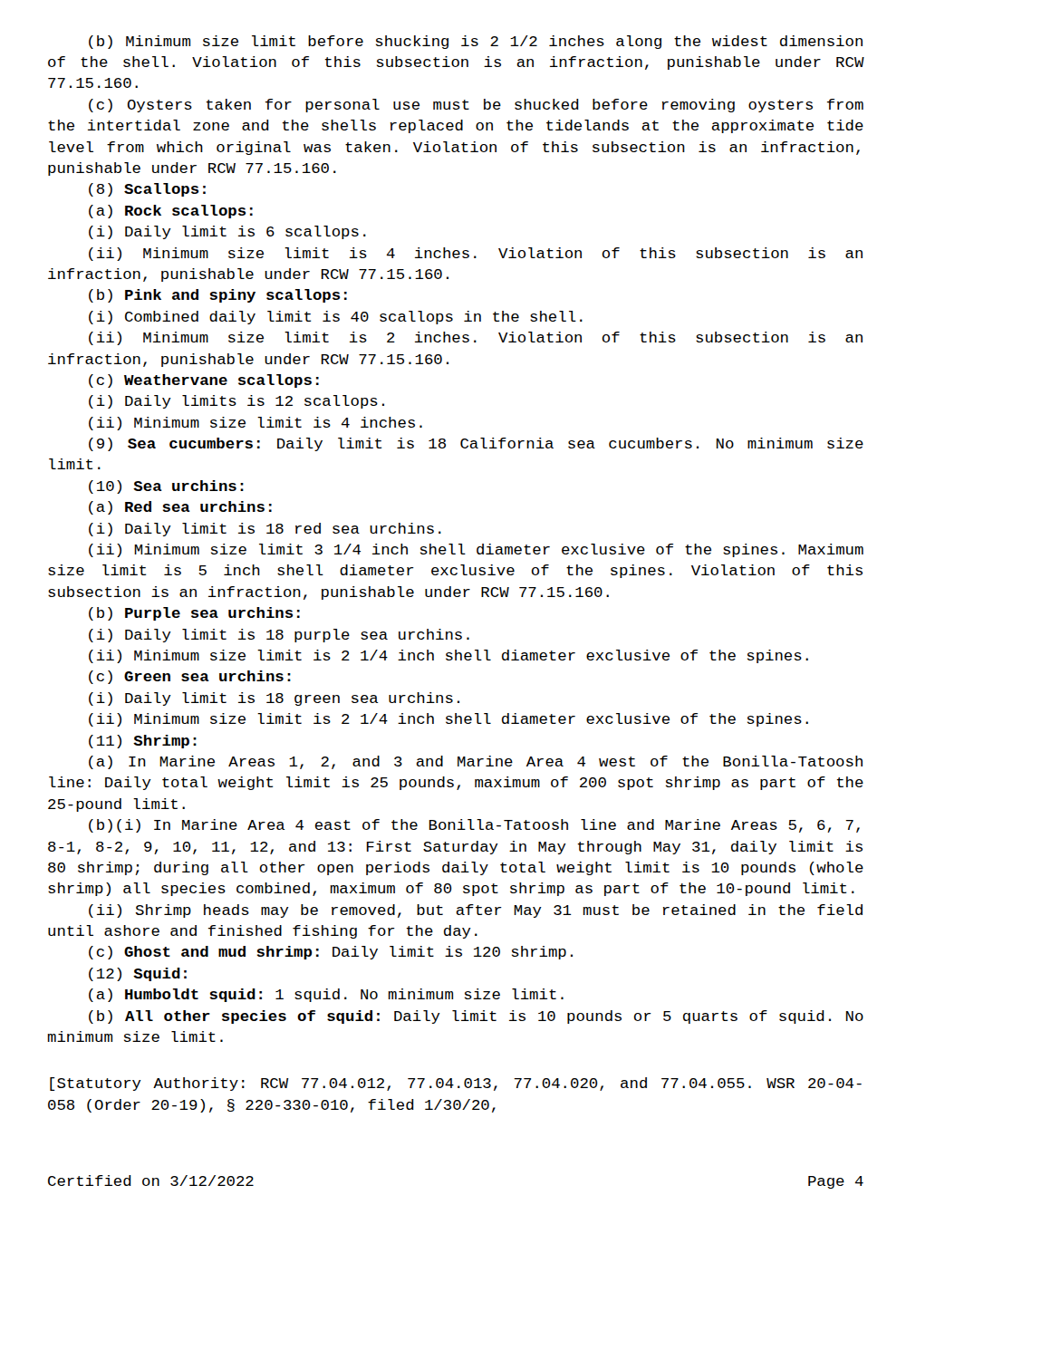(b) Minimum size limit before shucking is 2 1/2 inches along the widest dimension of the shell. Violation of this subsection is an infraction, punishable under RCW 77.15.160.
(c) Oysters taken for personal use must be shucked before removing oysters from the intertidal zone and the shells replaced on the tidelands at the approximate tide level from which original was taken. Violation of this subsection is an infraction, punishable under RCW 77.15.160.
(8) Scallops:
(a) Rock scallops:
(i) Daily limit is 6 scallops.
(ii) Minimum size limit is 4 inches. Violation of this subsection is an infraction, punishable under RCW 77.15.160.
(b) Pink and spiny scallops:
(i) Combined daily limit is 40 scallops in the shell.
(ii) Minimum size limit is 2 inches. Violation of this subsection is an infraction, punishable under RCW 77.15.160.
(c) Weathervane scallops:
(i) Daily limits is 12 scallops.
(ii) Minimum size limit is 4 inches.
(9) Sea cucumbers: Daily limit is 18 California sea cucumbers. No minimum size limit.
(10) Sea urchins:
(a) Red sea urchins:
(i) Daily limit is 18 red sea urchins.
(ii) Minimum size limit 3 1/4 inch shell diameter exclusive of the spines. Maximum size limit is 5 inch shell diameter exclusive of the spines. Violation of this subsection is an infraction, punishable under RCW 77.15.160.
(b) Purple sea urchins:
(i) Daily limit is 18 purple sea urchins.
(ii) Minimum size limit is 2 1/4 inch shell diameter exclusive of the spines.
(c) Green sea urchins:
(i) Daily limit is 18 green sea urchins.
(ii) Minimum size limit is 2 1/4 inch shell diameter exclusive of the spines.
(11) Shrimp:
(a) In Marine Areas 1, 2, and 3 and Marine Area 4 west of the Bonilla-Tatoosh line: Daily total weight limit is 25 pounds, maximum of 200 spot shrimp as part of the 25-pound limit.
(b)(i) In Marine Area 4 east of the Bonilla-Tatoosh line and Marine Areas 5, 6, 7, 8-1, 8-2, 9, 10, 11, 12, and 13: First Saturday in May through May 31, daily limit is 80 shrimp; during all other open periods daily total weight limit is 10 pounds (whole shrimp) all species combined, maximum of 80 spot shrimp as part of the 10-pound limit.
(ii) Shrimp heads may be removed, but after May 31 must be retained in the field until ashore and finished fishing for the day.
(c) Ghost and mud shrimp: Daily limit is 120 shrimp.
(12) Squid:
(a) Humboldt squid: 1 squid. No minimum size limit.
(b) All other species of squid: Daily limit is 10 pounds or 5 quarts of squid. No minimum size limit.
[Statutory Authority: RCW 77.04.012, 77.04.013, 77.04.020, and 77.04.055. WSR 20-04-058 (Order 20-19), § 220-330-010, filed 1/30/20,
Certified on 3/12/2022 Page 4